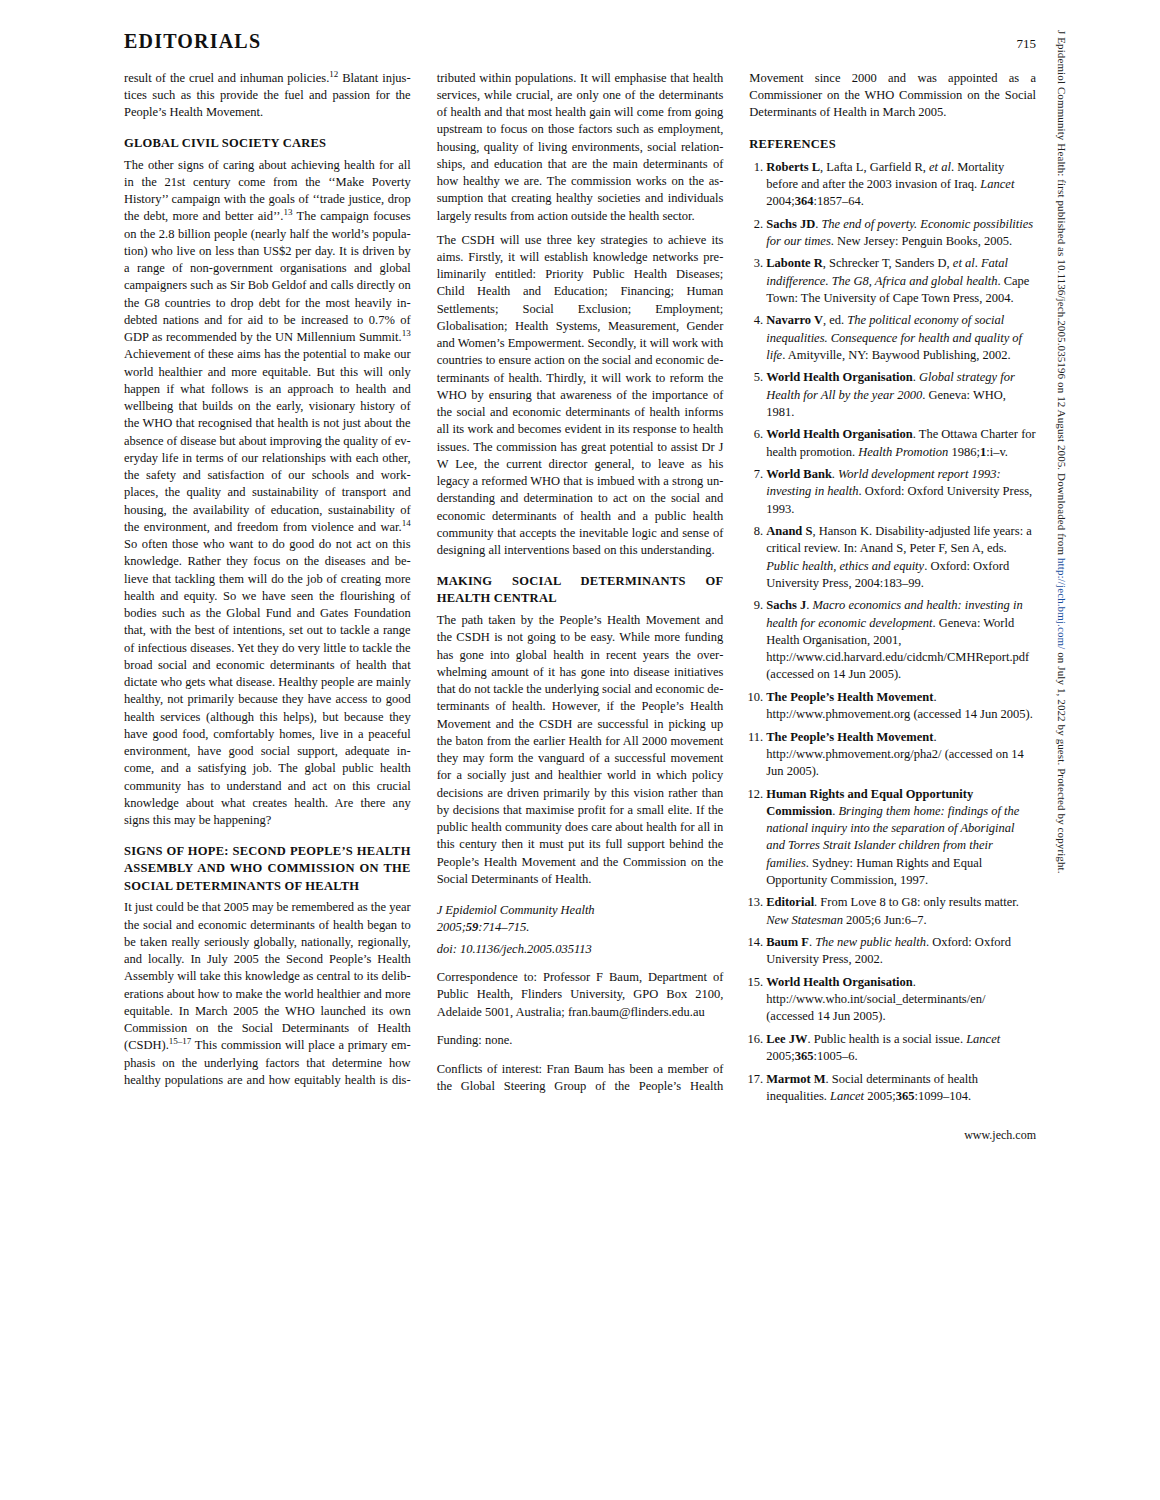EDITORIALS
715
result of the cruel and inhuman policies.12 Blatant injustices such as this provide the fuel and passion for the People’s Health Movement.
Global civil society cares
The other signs of caring about achieving health for all in the 21st century come from the ‘‘Make Poverty History’’ campaign with the goals of ‘‘trade justice, drop the debt, more and better aid’’.13 The campaign focuses on the 2.8 billion people (nearly half the world’s population) who live on less than US$2 per day. It is driven by a range of non-government organisations and global campaigners such as Sir Bob Geldof and calls directly on the G8 countries to drop debt for the most heavily indebted nations and for aid to be increased to 0.7% of GDP as recommended by the UN Millennium Summit.13 Achievement of these aims has the potential to make our world healthier and more equitable. But this will only happen if what follows is an approach to health and wellbeing that builds on the early, visionary history of the WHO that recognised that health is not just about the absence of disease but about improving the quality of everyday life in terms of our relationships with each other, the safety and satisfaction of our schools and workplaces, the quality and sustainability of transport and housing, the availability of education, sustainability of the environment, and freedom from violence and war.14 So often those who want to do good do not act on this knowledge. Rather they focus on the diseases and believe that tackling them will do the job of creating more health and equity. So we have seen the flourishing of bodies such as the Global Fund and Gates Foundation that, with the best of intentions, set out to tackle a range of infectious diseases. Yet they do very little to tackle the broad social and economic determinants of health that dictate who gets what disease. Healthy people are mainly healthy, not primarily because they have access to good health services (although this helps), but because they have good food, comfortably homes, live in a peaceful environment, have good social support, adequate income, and a satisfying job. The global public health community has to understand and act on this crucial knowledge about what creates health. Are there any signs this may be happening?
Signs of hope: Second People’s Health Assembly and WHO Commission on the Social Determinants of Health
It just could be that 2005 may be remembered as the year the social and economic determinants of health began to be taken really seriously globally, nationally, regionally, and locally. In July 2005 the Second People’s Health Assembly will take this knowledge as central to its deliberations about how to make the world healthier and more equitable. In March 2005 the WHO launched its own Commission on the Social Determinants of Health (CSDH).15–17 This commission will place a primary emphasis on the underlying factors that determine how healthy populations are and how equitably health is distributed within populations. It will emphasise that health services, while crucial, are only one of the determinants of health and that most health gain will come from going upstream to focus on those factors such as employment, housing, quality of living environments, social relationships, and education that are the main determinants of how healthy we are. The commission works on the assumption that creating healthy societies and individuals largely results from action outside the health sector.
The CSDH will use three key strategies to achieve its aims. Firstly, it will establish knowledge networks preliminarily entitled: Priority Public Health Diseases; Child Health and Education; Financing; Human Settlements; Social Exclusion; Employment; Globalisation; Health Systems, Measurement, Gender and Women’s Empowerment. Secondly, it will work with countries to ensure action on the social and economic determinants of health. Thirdly, it will work to reform the WHO by ensuring that awareness of the importance of the social and economic determinants of health informs all its work and becomes evident in its response to health issues. The commission has great potential to assist Dr J W Lee, the current director general, to leave as his legacy a reformed WHO that is imbued with a strong understanding and determination to act on the social and economic determinants of health and a public health community that accepts the inevitable logic and sense of designing all interventions based on this understanding.
Making social determinants of health central
The path taken by the People’s Health Movement and the CSDH is not going to be easy. While more funding has gone into global health in recent years the overwhelming amount of it has gone into disease initiatives that do not tackle the underlying social and economic determinants of health. However, if the People’s Health Movement and the CSDH are successful in picking up the baton from the earlier Health for All 2000 movement they may form the vanguard of a successful movement for a socially just and healthier world in which policy decisions are driven primarily by this vision rather than by decisions that maximise profit for a small elite. If the public health community does care about health for all in this century then it must put its full support behind the People’s Health Movement and the Commission on the Social Determinants of Health.
J Epidemiol Community Health
2005;59:714–715.
doi: 10.1136/jech.2005.035113
Correspondence to: Professor F Baum, Department of Public Health, Flinders University, GPO Box 2100, Adelaide 5001, Australia; fran.baum@flinders.edu.au
Funding: none.
Conflicts of interest: Fran Baum has been a member of the Global Steering Group of the People’s Health Movement since 2000 and was appointed as a Commissioner on the WHO Commission on the Social Determinants of Health in March 2005.
References
Roberts L, Lafta L, Garfield R, et al. Mortality before and after the 2003 invasion of Iraq. Lancet 2004;364:1857–64.
Sachs JD. The end of poverty. Economic possibilities for our times. New Jersey: Penguin Books, 2005.
Labonte R, Schrecker T, Sanders D, et al. Fatal indifference. The G8, Africa and global health. Cape Town: The University of Cape Town Press, 2004.
Navarro V, ed. The political economy of social inequalities. Consequence for health and quality of life. Amityville, NY: Baywood Publishing, 2002.
World Health Organisation. Global strategy for Health for All by the year 2000. Geneva: WHO, 1981.
World Health Organisation. The Ottawa Charter for health promotion. Health Promotion 1986;1:i–v.
World Bank. World development report 1993: investing in health. Oxford: Oxford University Press, 1993.
Anand S, Hanson K. Disability-adjusted life years: a critical review. In: Anand S, Peter F, Sen A, eds. Public health, ethics and equity. Oxford: Oxford University Press, 2004:183–99.
Sachs J. Macro economics and health: investing in health for economic development. Geneva: World Health Organisation, 2001, http://www.cid.harvard.edu/cidcmh/CMHReport.pdf (accessed on 14 Jun 2005).
The People’s Health Movement. http://www.phmovement.org (accessed 14 Jun 2005).
The People’s Health Movement. http://www.phmovement.org/pha2/ (accessed on 14 Jun 2005).
Human Rights and Equal Opportunity Commission. Bringing them home: findings of the national inquiry into the separation of Aboriginal and Torres Strait Islander children from their families. Sydney: Human Rights and Equal Opportunity Commission, 1997.
Editorial. From Love 8 to G8: only results matter. New Statesman 2005;6 Jun:6–7.
Baum F. The new public health. Oxford: Oxford University Press, 2002.
World Health Organisation. http://www.who.int/social_determinants/en/ (accessed 14 Jun 2005).
Lee JW. Public health is a social issue. Lancet 2005;365:1005–6.
Marmot M. Social determinants of health inequalities. Lancet 2005;365:1099–104.
J Epidemiol Community Health: first published as 10.1136/jech.2005.035196 on 12 August 2005. Downloaded from http://jech.bmj.com/ on July 1, 2022 by guest. Protected by copyright.
www.jech.com